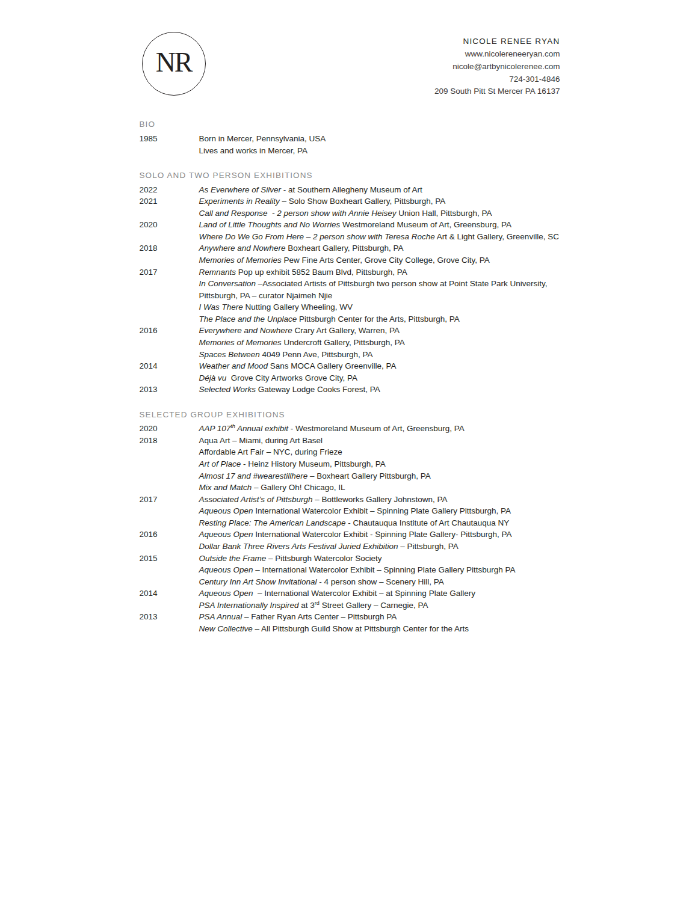NR
NICOLE RENEE RYAN
www.nicolereneeryan.com
nicole@artbynicolerenee.com
724-301-4846
209 South Pitt St Mercer PA 16137
BIO
1985
Born in Mercer, Pennsylvania, USA
Lives and works in Mercer, PA
SOLO AND TWO PERSON EXHIBITIONS
2022
As Everwhere of Silver - at Southern Allegheny Museum of Art
2021
Experiments in Reality – Solo Show Boxheart Gallery, Pittsburgh, PA
Call and Response - 2 person show with Annie Heisey Union Hall, Pittsburgh, PA
2020
Land of Little Thoughts and No Worries Westmoreland Museum of Art, Greensburg, PA
Where Do We Go From Here – 2 person show with Teresa Roche Art & Light Gallery, Greenville, SC
2018
Anywhere and Nowhere Boxheart Gallery, Pittsburgh, PA
Memories of Memories Pew Fine Arts Center, Grove City College, Grove City, PA
2017
Remnants Pop up exhibit 5852 Baum Blvd, Pittsburgh, PA
In Conversation –Associated Artists of Pittsburgh two person show at Point State Park University, Pittsburgh, PA – curator Njaimeh Njie
I Was There Nutting Gallery Wheeling, WV
The Place and the Unplace Pittsburgh Center for the Arts, Pittsburgh, PA
2016
Everywhere and Nowhere Crary Art Gallery, Warren, PA
Memories of Memories Undercroft Gallery, Pittsburgh, PA
Spaces Between 4049 Penn Ave, Pittsburgh, PA
2014
Weather and Mood Sans MOCA Gallery Greenville, PA
Déjà vu Grove City Artworks Grove City, PA
2013
Selected Works Gateway Lodge Cooks Forest, PA
SELECTED GROUP EXHIBITIONS
2020
AAP 107th Annual exhibit - Westmoreland Museum of Art, Greensburg, PA
2018
Aqua Art – Miami, during Art Basel
Affordable Art Fair – NYC, during Frieze
Art of Place - Heinz History Museum, Pittsburgh, PA
Almost 17 and #wearestillhere – Boxheart Gallery Pittsburgh, PA
Mix and Match – Gallery Oh! Chicago, IL
2017
Associated Artist’s of Pittsburgh – Bottleworks Gallery Johnstown, PA
Aqueous Open International Watercolor Exhibit – Spinning Plate Gallery Pittsburgh, PA
Resting Place: The American Landscape - Chautauqua Institute of Art Chautauqua NY
2016
Aqueous Open International Watercolor Exhibit - Spinning Plate Gallery- Pittsburgh, PA
Dollar Bank Three Rivers Arts Festival Juried Exhibition – Pittsburgh, PA
2015
Outside the Frame – Pittsburgh Watercolor Society
Aqueous Open – International Watercolor Exhibit – Spinning Plate Gallery Pittsburgh PA
Century Inn Art Show Invitational - 4 person show – Scenery Hill, PA
2014
Aqueous Open – International Watercolor Exhibit – at Spinning Plate Gallery
PSA Internationally Inspired at 3rd Street Gallery – Carnegie, PA
2013
PSA Annual – Father Ryan Arts Center – Pittsburgh PA
New Collective – All Pittsburgh Guild Show at Pittsburgh Center for the Arts